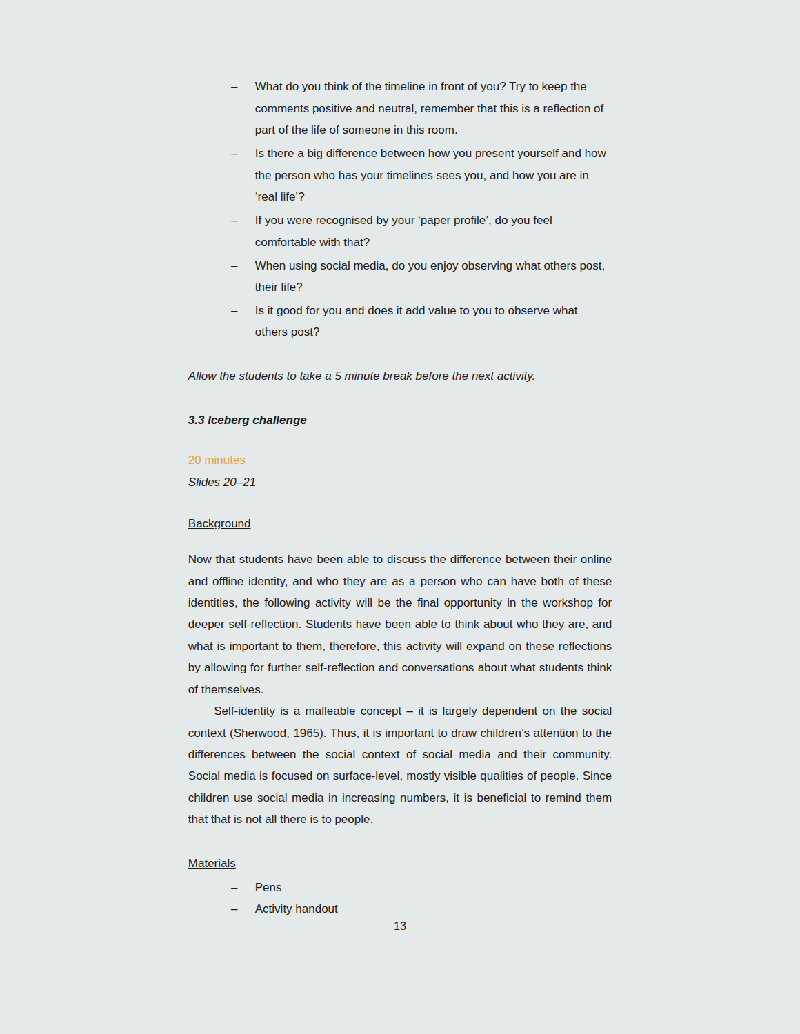What do you think of the timeline in front of you? Try to keep the comments positive and neutral, remember that this is a reflection of part of the life of someone in this room.
Is there a big difference between how you present yourself and how the person who has your timelines sees you, and how you are in ‘real life’?
If you were recognised by your ‘paper profile’, do you feel comfortable with that?
When using social media, do you enjoy observing what others post, their life?
Is it good for you and does it add value to you to observe what others post?
Allow the students to take a 5 minute break before the next activity.
3.3 Iceberg challenge
20 minutes
Slides 20–21
Background
Now that students have been able to discuss the difference between their online and offline identity, and who they are as a person who can have both of these identities, the following activity will be the final opportunity in the workshop for deeper self-reflection. Students have been able to think about who they are, and what is important to them, therefore, this activity will expand on these reflections by allowing for further self-reflection and conversations about what students think of themselves.
Self-identity is a malleable concept – it is largely dependent on the social context (Sherwood, 1965). Thus, it is important to draw children’s attention to the differences between the social context of social media and their community. Social media is focused on surface-level, mostly visible qualities of people. Since children use social media in increasing numbers, it is beneficial to remind them that that is not all there is to people.
Materials
Pens
Activity handout
13